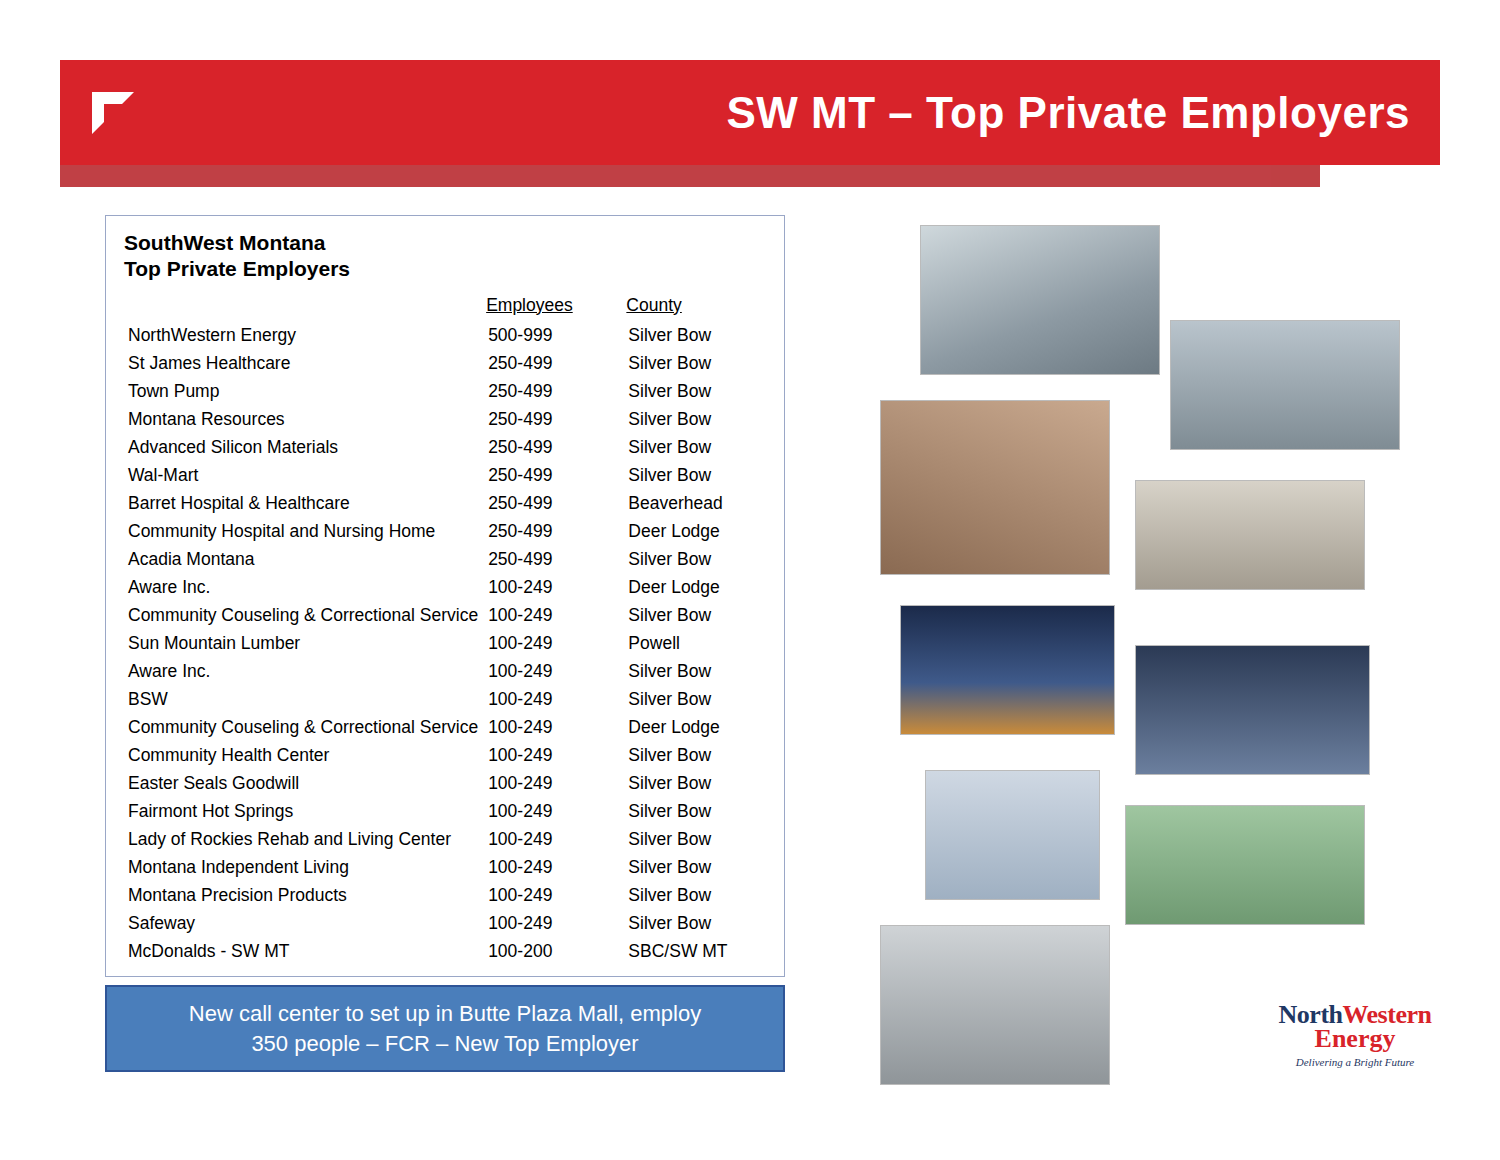SW MT – Top Private Employers
SouthWest Montana
Top Private Employers
| | Employees | County |
| --- | --- | --- |
| NorthWestern Energy | 500-999 | Silver Bow |
| St James Healthcare | 250-499 | Silver Bow |
| Town Pump | 250-499 | Silver Bow |
| Montana Resources | 250-499 | Silver Bow |
| Advanced Silicon Materials | 250-499 | Silver Bow |
| Wal-Mart | 250-499 | Silver Bow |
| Barret Hospital & Healthcare | 250-499 | Beaverhead |
| Community Hospital and Nursing Home | 250-499 | Deer Lodge |
| Acadia Montana | 250-499 | Silver Bow |
| Aware Inc. | 100-249 | Deer Lodge |
| Community Couseling & Correctional Service | 100-249 | Silver Bow |
| Sun Mountain Lumber | 100-249 | Powell |
| Aware Inc. | 100-249 | Silver Bow |
| BSW | 100-249 | Silver Bow |
| Community Couseling & Correctional Service | 100-249 | Deer Lodge |
| Community Health Center | 100-249 | Silver Bow |
| Easter Seals Goodwill | 100-249 | Silver Bow |
| Fairmont Hot Springs | 100-249 | Silver Bow |
| Lady of Rockies Rehab and Living Center | 100-249 | Silver Bow |
| Montana Independent Living | 100-249 | Silver Bow |
| Montana Precision Products | 100-249 | Silver Bow |
| Safeway | 100-249 | Silver Bow |
| McDonalds - SW MT | 100-200 | SBC/SW MT |
New call center to set up in Butte Plaza Mall, employ
350 people – FCR – New Top Employer
NorthWestern
Energy
Delivering a Bright Future